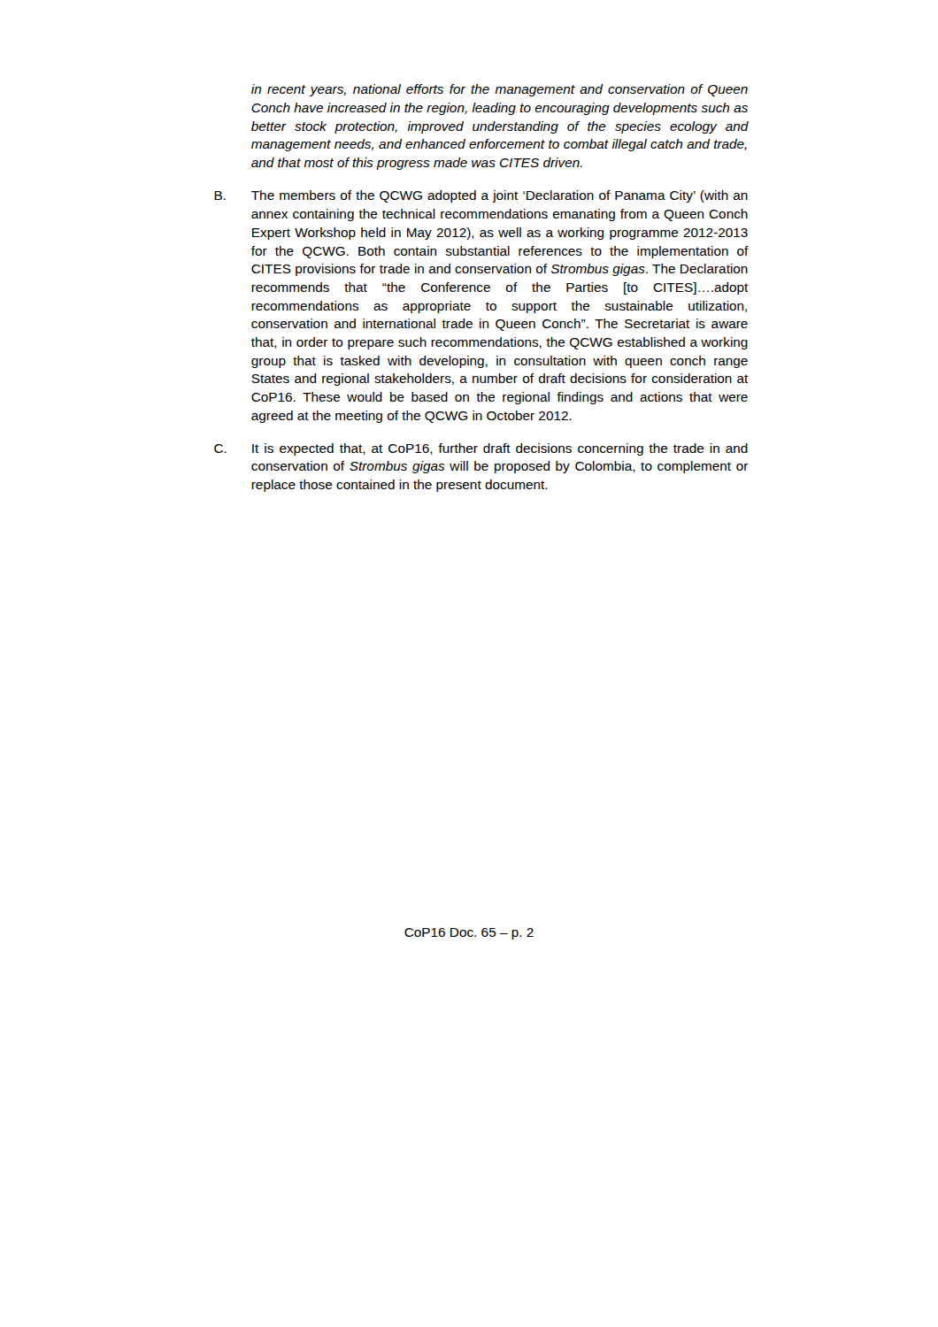in recent years, national efforts for the management and conservation of Queen Conch have increased in the region, leading to encouraging developments such as better stock protection, improved understanding of the species ecology and management needs, and enhanced enforcement to combat illegal catch and trade, and that most of this progress made was CITES driven.
B.
The members of the QCWG adopted a joint ‘Declaration of Panama City’ (with an annex containing the technical recommendations emanating from a Queen Conch Expert Workshop held in May 2012), as well as a working programme 2012-2013 for the QCWG. Both contain substantial references to the implementation of CITES provisions for trade in and conservation of Strombus gigas. The Declaration recommends that “the Conference of the Parties [to CITES]….adopt recommendations as appropriate to support the sustainable utilization, conservation and international trade in Queen Conch”. The Secretariat is aware that, in order to prepare such recommendations, the QCWG established a working group that is tasked with developing, in consultation with queen conch range States and regional stakeholders, a number of draft decisions for consideration at CoP16. These would be based on the regional findings and actions that were agreed at the meeting of the QCWG in October 2012.
C.
It is expected that, at CoP16, further draft decisions concerning the trade in and conservation of Strombus gigas will be proposed by Colombia, to complement or replace those contained in the present document.
CoP16 Doc. 65 – p. 2